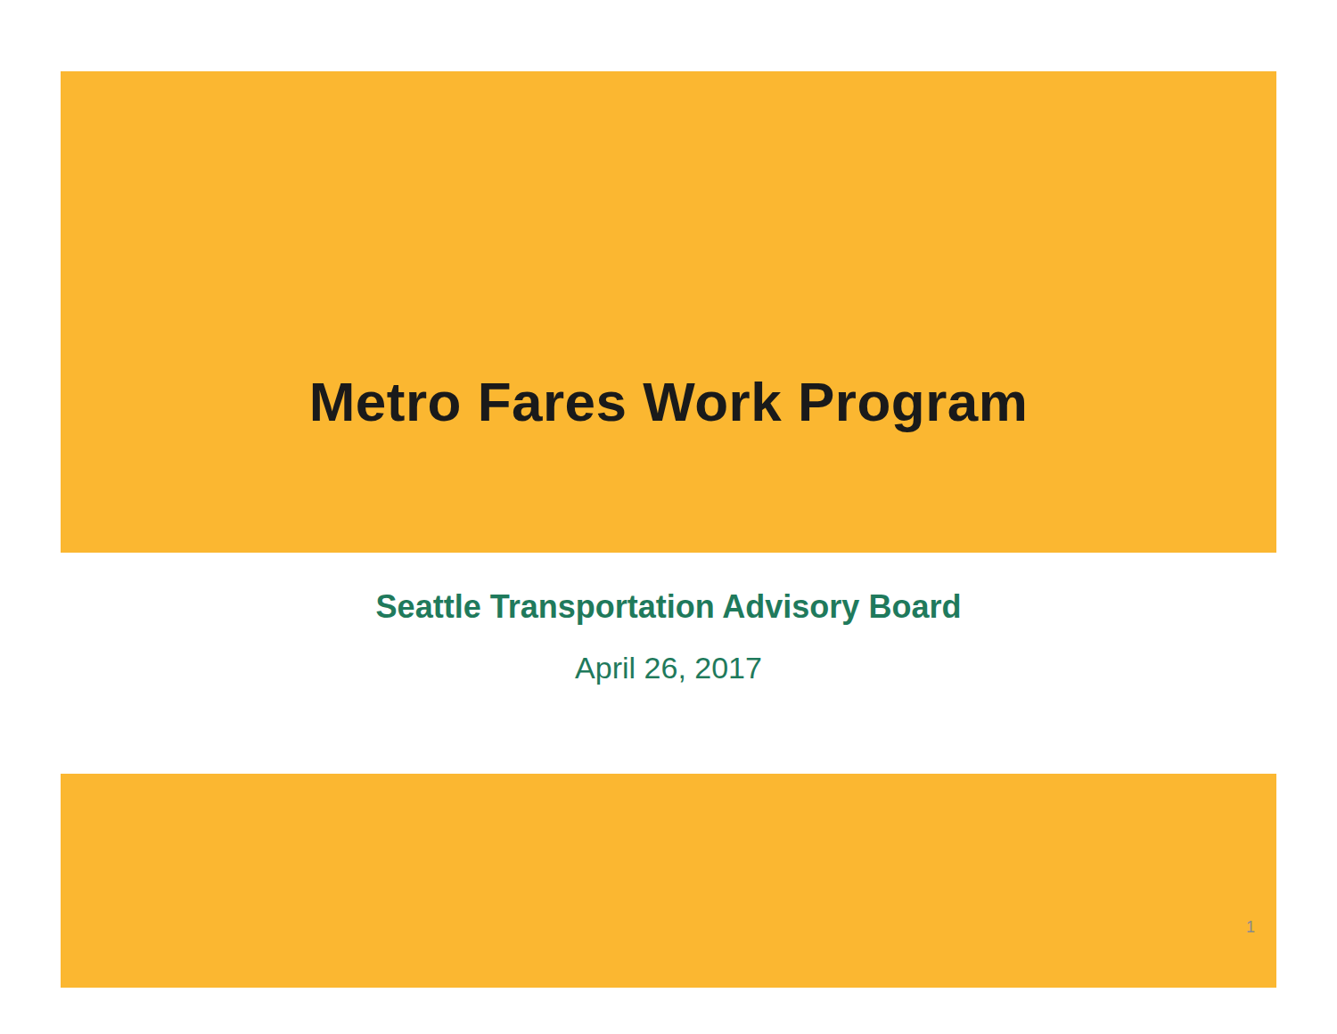Metro Fares Work Program
Seattle Transportation Advisory Board
April 26, 2017
1